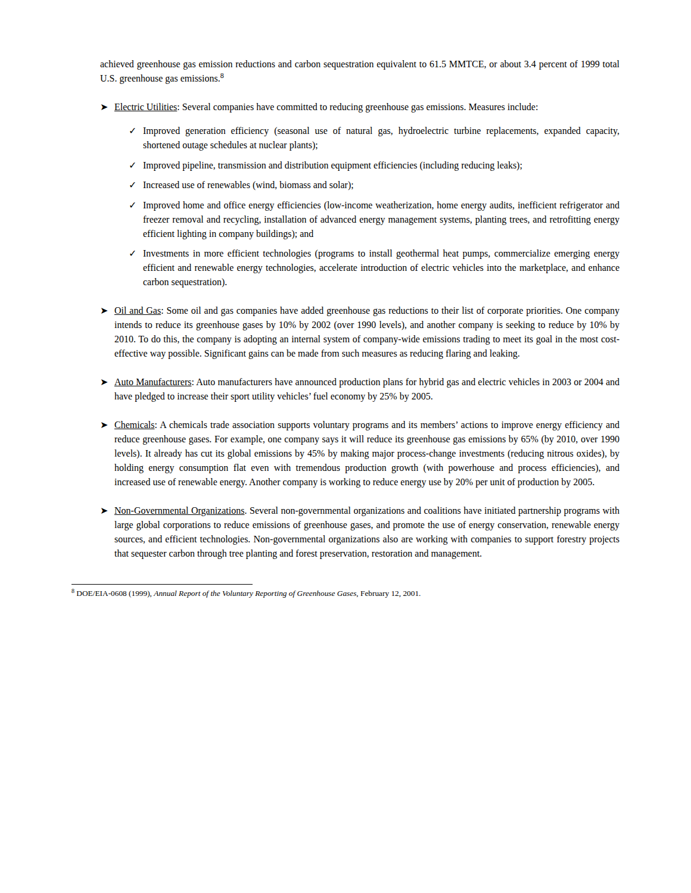achieved greenhouse gas emission reductions and carbon sequestration equivalent to 61.5 MMTCE, or about 3.4 percent of 1999 total U.S. greenhouse gas emissions.8
Electric Utilities: Several companies have committed to reducing greenhouse gas emissions. Measures include:
Improved generation efficiency (seasonal use of natural gas, hydroelectric turbine replacements, expanded capacity, shortened outage schedules at nuclear plants);
Improved pipeline, transmission and distribution equipment efficiencies (including reducing leaks);
Increased use of renewables (wind, biomass and solar);
Improved home and office energy efficiencies (low-income weatherization, home energy audits, inefficient refrigerator and freezer removal and recycling, installation of advanced energy management systems, planting trees, and retrofitting energy efficient lighting in company buildings); and
Investments in more efficient technologies (programs to install geothermal heat pumps, commercialize emerging energy efficient and renewable energy technologies, accelerate introduction of electric vehicles into the marketplace, and enhance carbon sequestration).
Oil and Gas: Some oil and gas companies have added greenhouse gas reductions to their list of corporate priorities. One company intends to reduce its greenhouse gases by 10% by 2002 (over 1990 levels), and another company is seeking to reduce by 10% by 2010. To do this, the company is adopting an internal system of company-wide emissions trading to meet its goal in the most cost-effective way possible. Significant gains can be made from such measures as reducing flaring and leaking.
Auto Manufacturers: Auto manufacturers have announced production plans for hybrid gas and electric vehicles in 2003 or 2004 and have pledged to increase their sport utility vehicles’ fuel economy by 25% by 2005.
Chemicals: A chemicals trade association supports voluntary programs and its members’ actions to improve energy efficiency and reduce greenhouse gases. For example, one company says it will reduce its greenhouse gas emissions by 65% (by 2010, over 1990 levels). It already has cut its global emissions by 45% by making major process-change investments (reducing nitrous oxides), by holding energy consumption flat even with tremendous production growth (with powerhouse and process efficiencies), and increased use of renewable energy. Another company is working to reduce energy use by 20% per unit of production by 2005.
Non-Governmental Organizations. Several non-governmental organizations and coalitions have initiated partnership programs with large global corporations to reduce emissions of greenhouse gases, and promote the use of energy conservation, renewable energy sources, and efficient technologies. Non-governmental organizations also are working with companies to support forestry projects that sequester carbon through tree planting and forest preservation, restoration and management.
8 DOE/EIA-0608 (1999), Annual Report of the Voluntary Reporting of Greenhouse Gases, February 12, 2001.